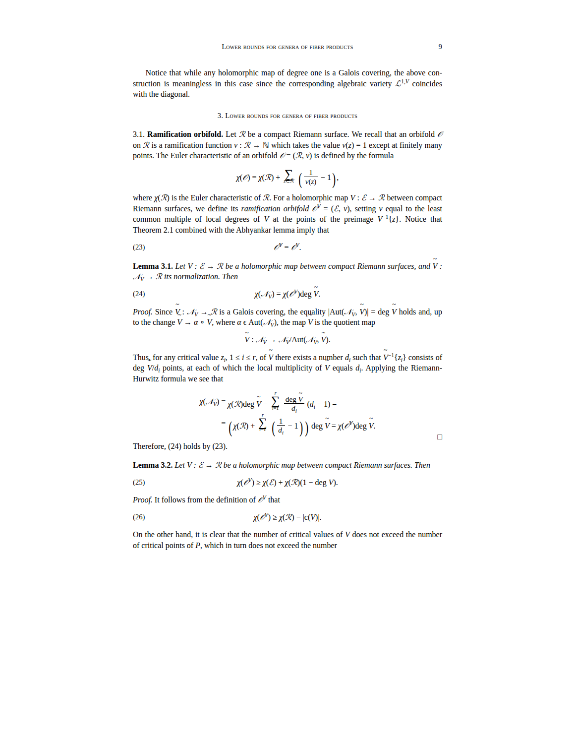Lower bounds for genera of fiber products 9
Notice that while any holomorphic map of degree one is a Galois covering, the above construction is meaningless in this case since the corresponding algebraic variety ℒ1,V coincides with the diagonal.
3. Lower bounds for genera of fiber products
3.1. Ramification orbifold. Let ℛ be a compact Riemann surface. We recall that an orbifold 𝒪 on ℛ is a ramification function ν : ℛ → ℕ which takes the value ν(z) = 1 except at finitely many points. The Euler characteristic of an orbifold 𝒪 = (ℛ, ν) is defined by the formula
χ(𝒪) = χ(ℛ) + ∑z∈ℛ (1 ν(z) − 1),
where χ(ℛ) is the Euler characteristic of ℛ. For a holomorphic map V : ℰ → ℛ between compact Riemann surfaces, we define its ramification orbifold 𝒪V = (ℰ, ν), setting ν equal to the least common multiple of local degrees of V at the points of the preimage V−1{z}. Notice that Theorem 2.1 combined with the Abhyankar lemma imply that
(23) 𝒪~V = 𝒪V.
Lemma 3.1. Let V : ℰ → ℛ be a holomorphic map between compact Riemann surfaces, and ~V : 𝒩V → ℛ its normalization. Then
(24) χ(𝒩V) = χ(𝒪V)deg ~V.
Proof. Since ~V : 𝒩V → ℛ is a Galois covering, the equality |Aut(𝒩V, ~V)| = deg ~V holds and, up to the change ~V → α ∘ ~V, where α ϵ Aut(𝒩V), the map ~V is the quotient map
~V : 𝒩V → 𝒩V/Aut(𝒩V, ~V).
Thus, for any critical value zi, 1 ≤ i ≤ r, of ~V there exists a number di such that ~V−1{zi} consists of deg ~V/di points, at each of which the local multiplicity of ~V equals di. Applying the Riemann-Hurwitz formula we see that
χ(𝒩V) = χ(ℛ)deg ~V − r∑i=1 deg ~V di (di − 1) =
= (χ(ℛ) + r∑i=1 (1 di − 1)) deg ~V = χ(𝒪~V)deg ~V.
Therefore, (24) holds by (23).□
Lemma 3.2. Let V : ℰ → ℛ be a holomorphic map between compact Riemann surfaces. Then
(25) χ(𝒪V) ≥ χ(ℰ) + χ(ℛ)(1 − deg V).
Proof. It follows from the definition of 𝒪V that
(26) χ(𝒪V) ≥ χ(ℛ) − |c(V)|.
On the other hand, it is clear that the number of critical values of V does not exceed the number of critical points of P, which in turn does not exceed the number